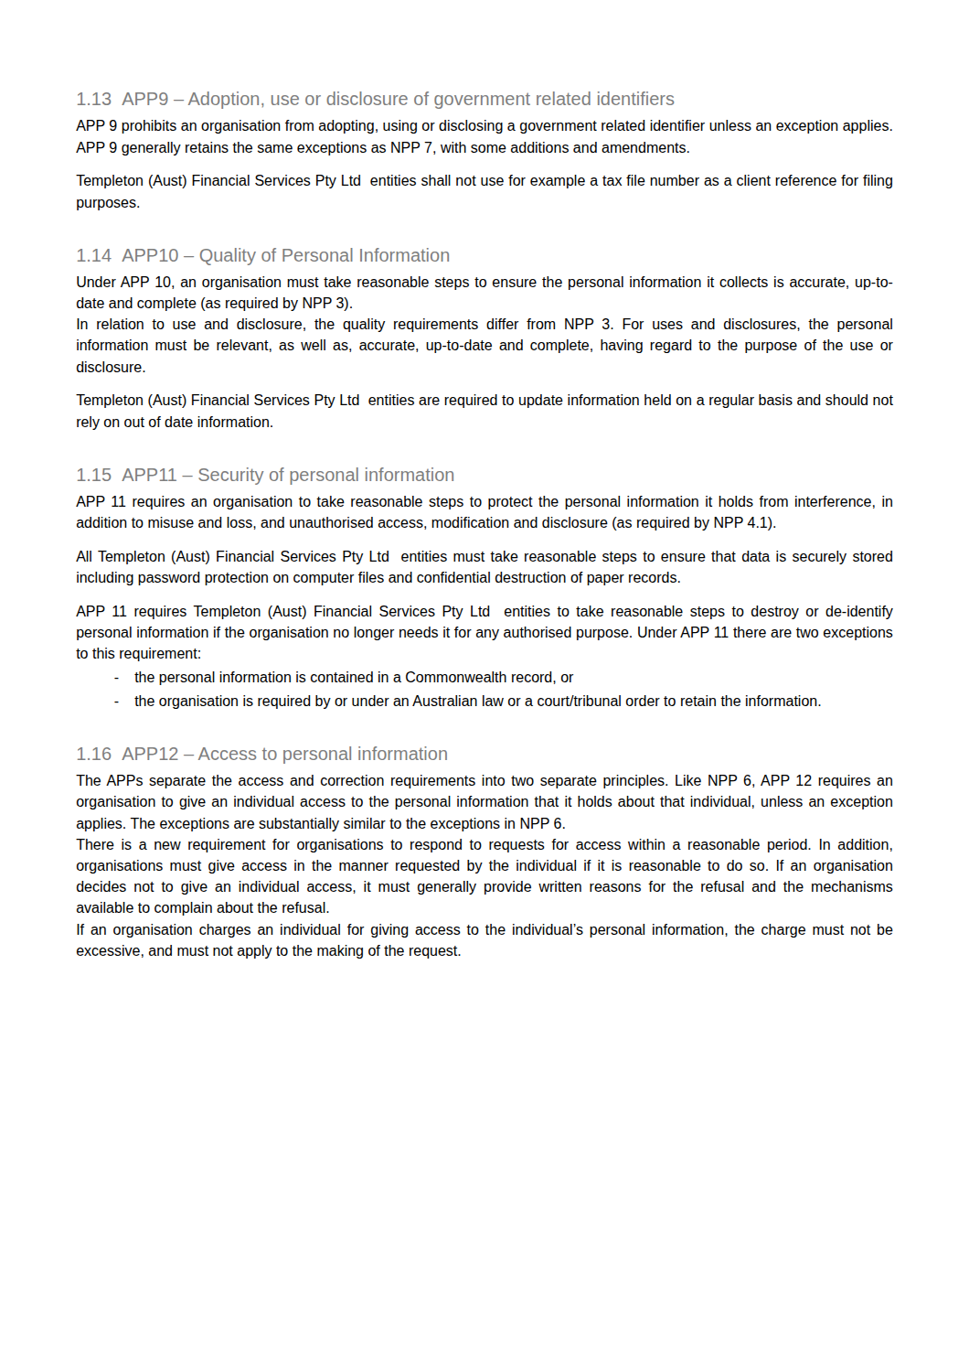1.13 APP9 – Adoption, use or disclosure of government related identifiers
APP 9 prohibits an organisation from adopting, using or disclosing a government related identifier unless an exception applies. APP 9 generally retains the same exceptions as NPP 7, with some additions and amendments.
Templeton (Aust) Financial Services Pty Ltd entities shall not use for example a tax file number as a client reference for filing purposes.
1.14 APP10 – Quality of Personal Information
Under APP 10, an organisation must take reasonable steps to ensure the personal information it collects is accurate, up-to-date and complete (as required by NPP 3).
In relation to use and disclosure, the quality requirements differ from NPP 3. For uses and disclosures, the personal information must be relevant, as well as, accurate, up-to-date and complete, having regard to the purpose of the use or disclosure.
Templeton (Aust) Financial Services Pty Ltd entities are required to update information held on a regular basis and should not rely on out of date information.
1.15 APP11 – Security of personal information
APP 11 requires an organisation to take reasonable steps to protect the personal information it holds from interference, in addition to misuse and loss, and unauthorised access, modification and disclosure (as required by NPP 4.1).
All Templeton (Aust) Financial Services Pty Ltd entities must take reasonable steps to ensure that data is securely stored including password protection on computer files and confidential destruction of paper records.
APP 11 requires Templeton (Aust) Financial Services Pty Ltd entities to take reasonable steps to destroy or de-identify personal information if the organisation no longer needs it for any authorised purpose. Under APP 11 there are two exceptions to this requirement:
the personal information is contained in a Commonwealth record, or
the organisation is required by or under an Australian law or a court/tribunal order to retain the information.
1.16 APP12 – Access to personal information
The APPs separate the access and correction requirements into two separate principles. Like NPP 6, APP 12 requires an organisation to give an individual access to the personal information that it holds about that individual, unless an exception applies. The exceptions are substantially similar to the exceptions in NPP 6.
There is a new requirement for organisations to respond to requests for access within a reasonable period. In addition, organisations must give access in the manner requested by the individual if it is reasonable to do so. If an organisation decides not to give an individual access, it must generally provide written reasons for the refusal and the mechanisms available to complain about the refusal.
If an organisation charges an individual for giving access to the individual’s personal information, the charge must not be excessive, and must not apply to the making of the request.